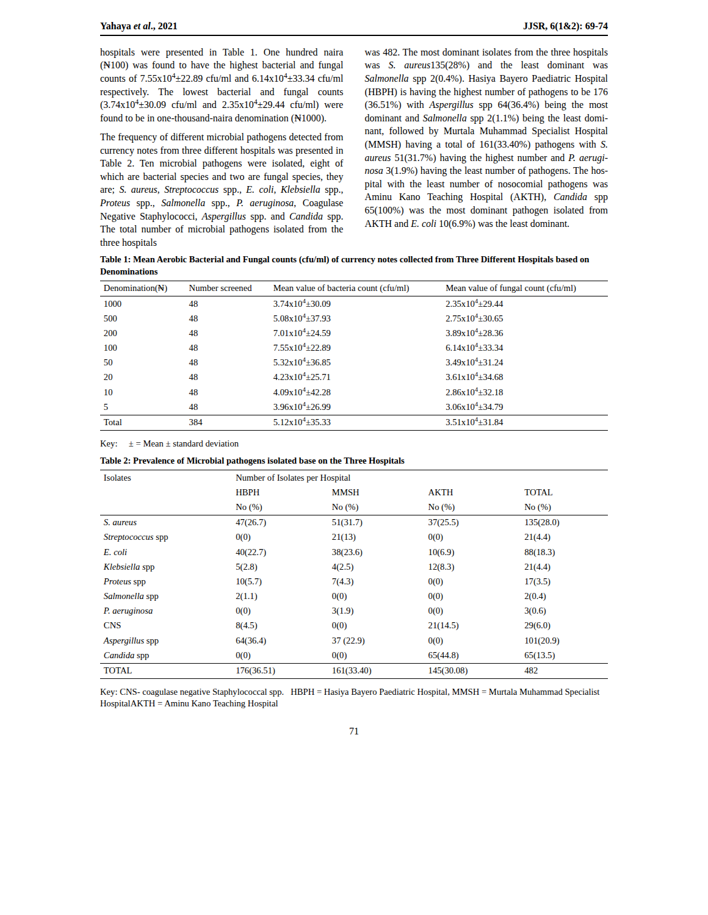Yahaya et al., 2021
JJSR, 6(1&2): 69-74
hospitals were presented in Table 1. One hundred naira (₦100) was found to have the highest bacterial and fungal counts of 7.55x104±22.89 cfu/ml and 6.14x104±33.34 cfu/ml respectively. The lowest bacterial and fungal counts (3.74x104±30.09 cfu/ml and 2.35x104±29.44 cfu/ml) were found to be in one-thousand-naira denomination (₦1000).
The frequency of different microbial pathogens detected from currency notes from three different hospitals was presented in Table 2. Ten microbial pathogens were isolated, eight of which are bacterial species and two are fungal species, they are; S. aureus, Streptococcus spp., E. coli, Klebsiella spp., Proteus spp., Salmonella spp., P. aeruginosa, Coagulase Negative Staphylococci, Aspergillus spp. and Candida spp. The total number of microbial pathogens isolated from the three hospitals
was 482. The most dominant isolates from the three hospitals was S. aureus135(28%) and the least dominant was Salmonella spp 2(0.4%). Hasiya Bayero Paediatric Hospital (HBPH) is having the highest number of pathogens to be 176 (36.51%) with Aspergillus spp 64(36.4%) being the most dominant and Salmonella spp 2(1.1%) being the least dominant, followed by Murtala Muhammad Specialist Hospital (MMSH) having a total of 161(33.40%) pathogens with S. aureus 51(31.7%) having the highest number and P. aeruginosa 3(1.9%) having the least number of pathogens. The hospital with the least number of nosocomial pathogens was Aminu Kano Teaching Hospital (AKTH), Candida spp 65(100%) was the most dominant pathogen isolated from AKTH and E. coli 10(6.9%) was the least dominant.
Table 1: Mean Aerobic Bacterial and Fungal counts (cfu/ml) of currency notes collected from Three Different Hospitals based on Denominations
| Denomination(₦) | Number screened | Mean value of bacteria count (cfu/ml) | Mean value of fungal count (cfu/ml) |
| --- | --- | --- | --- |
| 1000 | 48 | 3.74x10 4 ±30.09 | 2.35x10 4 ±29.44 |
| 500 | 48 | 5.08x10 4 ±37.93 | 2.75x10 4 ±30.65 |
| 200 | 48 | 7.01x10 4 ±24.59 | 3.89x10 4 ±28.36 |
| 100 | 48 | 7.55x10 4 ±22.89 | 6.14x10 4 ±33.34 |
| 50 | 48 | 5.32x10 4 ±36.85 | 3.49x10 4 ±31.24 |
| 20 | 48 | 4.23x10 4 ±25.71 | 3.61x10 4 ±34.68 |
| 10 | 48 | 4.09x10 4 ±42.28 | 2.86x10 4 ±32.18 |
| 5 | 48 | 3.96x10 4 ±26.99 | 3.06x10 4 ±34.79 |
| Total | 384 | 5.12x10 4 ±35.33 | 3.51x10 4 ±31.84 |
Key: ± = Mean ± standard deviation
Table 2: Prevalence of Microbial pathogens isolated base on the Three Hospitals
| Isolates | Number of Isolates per Hospital |
| --- | --- |
| | HBPH | MMSH | AKTH | TOTAL |
| | No (%) | No (%) | No (%) | No (%) |
| S. aureus | 47(26.7) | 51(31.7) | 37(25.5) | 135(28.0) |
| Streptococcus spp | 0(0) | 21(13) | 0(0) | 21(4.4) |
| E. coli | 40(22.7) | 38(23.6) | 10(6.9) | 88(18.3) |
| Klebsiella s pp | 5(2.8) | 4(2.5) | 12(8.3) | 21(4.4) |
| Proteus spp | 10(5.7) | 7(4.3) | 0(0) | 17(3.5) |
| Salmonella spp | 2(1.1) | 0(0) | 0(0) | 2(0.4) |
| P. aeruginosa | 0(0) | 3(1.9) | 0(0) | 3(0.6) |
| CNS | 8(4.5) | 0(0) | 21(14.5) | 29(6.0) |
| Aspergillus spp | 64(36.4) | 37 (22.9) | 0(0) | 101(20.9) |
| Candida spp | 0(0) | 0(0) | 65(44.8) | 65(13.5) |
| TOTAL | 176(36.51) | 161(33.40) | 145(30.08) | 482 |
Key: CNS- coagulase negative Staphylococcal spp. HBPH = Hasiya Bayero Paediatric Hospital, MMSH = Murtala Muhammad Specialist HospitalAKTH = Aminu Kano Teaching Hospital
71